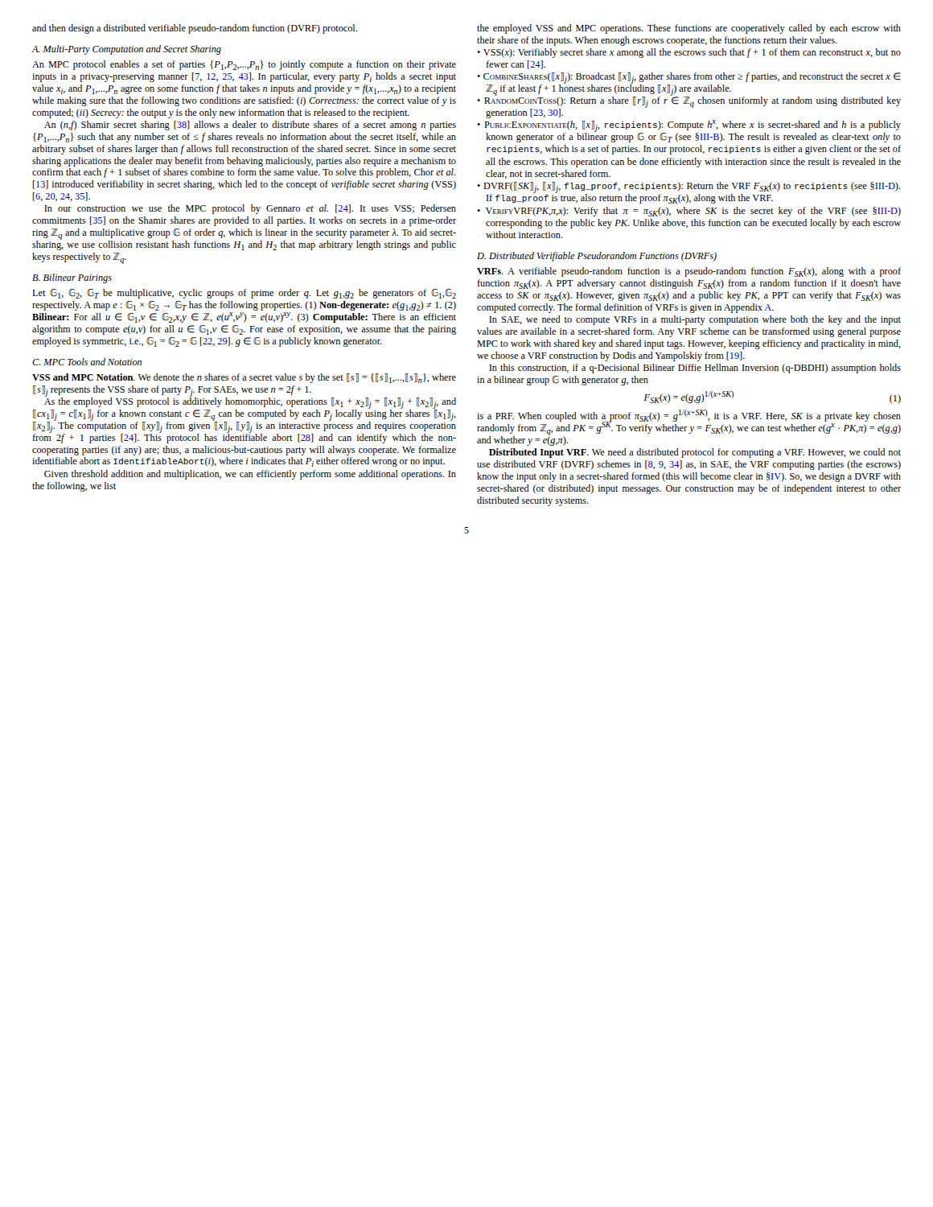and then design a distributed verifiable pseudo-random function (DVRF) protocol.
A. Multi-Party Computation and Secret Sharing
An MPC protocol enables a set of parties {P1,P2,...,Pn} to jointly compute a function on their private inputs in a privacy-preserving manner [7, 12, 25, 43]. In particular, every party Pi holds a secret input value xi, and P1,...,Pn agree on some function f that takes n inputs and provide y = f(x1,...,xn) to a recipient while making sure that the following two conditions are satisfied: (i) Correctness: the correct value of y is computed; (ii) Secrecy: the output y is the only new information that is released to the recipient.
An (n,f) Shamir secret sharing [38] allows a dealer to distribute shares of a secret among n parties {P1,...,Pn} such that any number set of ≤ f shares reveals no information about the secret itself, while an arbitrary subset of shares larger than f allows full reconstruction of the shared secret. Since in some secret sharing applications the dealer may benefit from behaving maliciously, parties also require a mechanism to confirm that each f + 1 subset of shares combine to form the same value. To solve this problem, Chor et al. [13] introduced verifiability in secret sharing, which led to the concept of verifiable secret sharing (VSS) [6, 20, 24, 35].
In our construction we use the MPC protocol by Gennaro et al. [24]. It uses VSS; Pedersen commitments [35] on the Shamir shares are provided to all parties. It works on secrets in a prime-order ring ℤq and a multiplicative group 𝔾 of order q, which is linear in the security parameter λ. To aid secret-sharing, we use collision resistant hash functions H1 and H2 that map arbitrary length strings and public keys respectively to ℤq.
B. Bilinear Pairings
Let 𝔾1, 𝔾2, 𝔾T be multiplicative, cyclic groups of prime order q. Let g1,g2 be generators of 𝔾1,𝔾2 respectively. A map e : 𝔾1 × 𝔾2 → 𝔾T has the following properties. (1) Non-degenerate: e(g1,g2) ≠ 1. (2) Bilinear: For all u ∈ 𝔾1,v ∈ 𝔾2,x,y ∈ ℤ, e(ux,vy) = e(u,v)xy. (3) Computable: There is an efficient algorithm to compute e(u,v) for all u ∈ 𝔾1,v ∈ 𝔾2. For ease of exposition, we assume that the pairing employed is symmetric, i.e., 𝔾1 = 𝔾2 = 𝔾 [22, 29]. g ∈ 𝔾 is a publicly known generator.
C. MPC Tools and Notation
VSS and MPC Notation. We denote the n shares of a secret value s by the set ⟦s⟧ = {⟦s⟧1,...,⟦s⟧n}, where ⟦s⟧j represents the VSS share of party Pj. For SAEs, we use n = 2f + 1.
As the employed VSS protocol is additively homomorphic, operations ⟦x1 + x2⟧j = ⟦x1⟧j + ⟦x2⟧j, and ⟦cx1⟧j = c⟦x1⟧j for a known constant c ∈ ℤq can be computed by each Pj locally using her shares ⟦x1⟧j, ⟦x2⟧j. The computation of ⟦xy⟧j from given ⟦x⟧j, ⟦y⟧j is an interactive process and requires cooperation from 2f + 1 parties [24]. This protocol has identifiable abort [28] and can identify which the non-cooperating parties (if any) are; thus, a malicious-but-cautious party will always cooperate. We formalize identifiable abort as IdentifiableAbort(i), where i indicates that Pi either offered wrong or no input.
Given threshold addition and multiplication, we can efficiently perform some additional operations. In the following, we list
the employed VSS and MPC operations. These functions are cooperatively called by each escrow with their share of the inputs. When enough escrows cooperate, the functions return their values.
VSS(x): Verifiably secret share x among all the escrows such that f + 1 of them can reconstruct x, but no fewer can [24].
CombineShares(⟦x⟧j): Broadcast ⟦x⟧j, gather shares from other ≥ f parties, and reconstruct the secret x ∈ ℤq if at least f + 1 honest shares (including ⟦x⟧j) are available.
RandomCoinToss(): Return a share ⟦r⟧j of r ∈ ℤq chosen uniformly at random using distributed key generation [23, 30].
PublicExponentiate(h, ⟦x⟧j, recipients): Compute hx, where x is secret-shared and h is a publicly known generator of a bilinear group 𝔾 or 𝔾T (see §III-B). The result is revealed as clear-text only to recipients, which is a set of parties. In our protocol, recipients is either a given client or the set of all the escrows. This operation can be done efficiently with interaction since the result is revealed in the clear, not in secret-shared form.
DVRF(⟦SK⟧j, ⟦x⟧j, flag_proof, recipients): Return the VRF FSK(x) to recipients (see §III-D). If flag_proof is true, also return the proof πSK(x), along with the VRF.
VerifyVRF(PK,π,x): Verify that π = πSK(x), where SK is the secret key of the VRF (see §III-D) corresponding to the public key PK. Unlike above, this function can be executed locally by each escrow without interaction.
D. Distributed Verifiable Pseudorandom Functions (DVRFs)
VRFs. A verifiable pseudo-random function is a pseudo-random function FSK(x), along with a proof function πSK(x). A PPT adversary cannot distinguish FSK(x) from a random function if it doesn't have access to SK or πSK(x). However, given πSK(x) and a public key PK, a PPT can verify that FSK(x) was computed correctly. The formal definition of VRFs is given in Appendix A.
In SAE, we need to compute VRFs in a multi-party computation where both the key and the input values are available in a secret-shared form. Any VRF scheme can be transformed using general purpose MPC to work with shared key and shared input tags. However, keeping efficiency and practicality in mind, we choose a VRF construction by Dodis and Yampolskiy from [19].
In this construction, if a q-Decisional Bilinear Diffie Hellman Inversion (q-DBDHI) assumption holds in a bilinear group 𝔾 with generator g, then
FSK(x) = e(g,g)1/(x+SK)(1)
is a PRF. When coupled with a proof πSK(x) = g1/(x+SK), it is a VRF. Here, SK is a private key chosen randomly from ℤq, and PK = gSK. To verify whether y = FSK(x), we can test whether e(gx · PK,π) = e(g,g) and whether y = e(g,π).
Distributed Input VRF. We need a distributed protocol for computing a VRF. However, we could not use distributed VRF (DVRF) schemes in [8, 9, 34] as, in SAE, the VRF computing parties (the escrows) know the input only in a secret-shared formed (this will become clear in §IV). So, we design a DVRF with secret-shared (or distributed) input messages. Our construction may be of independent interest to other distributed security systems.
5